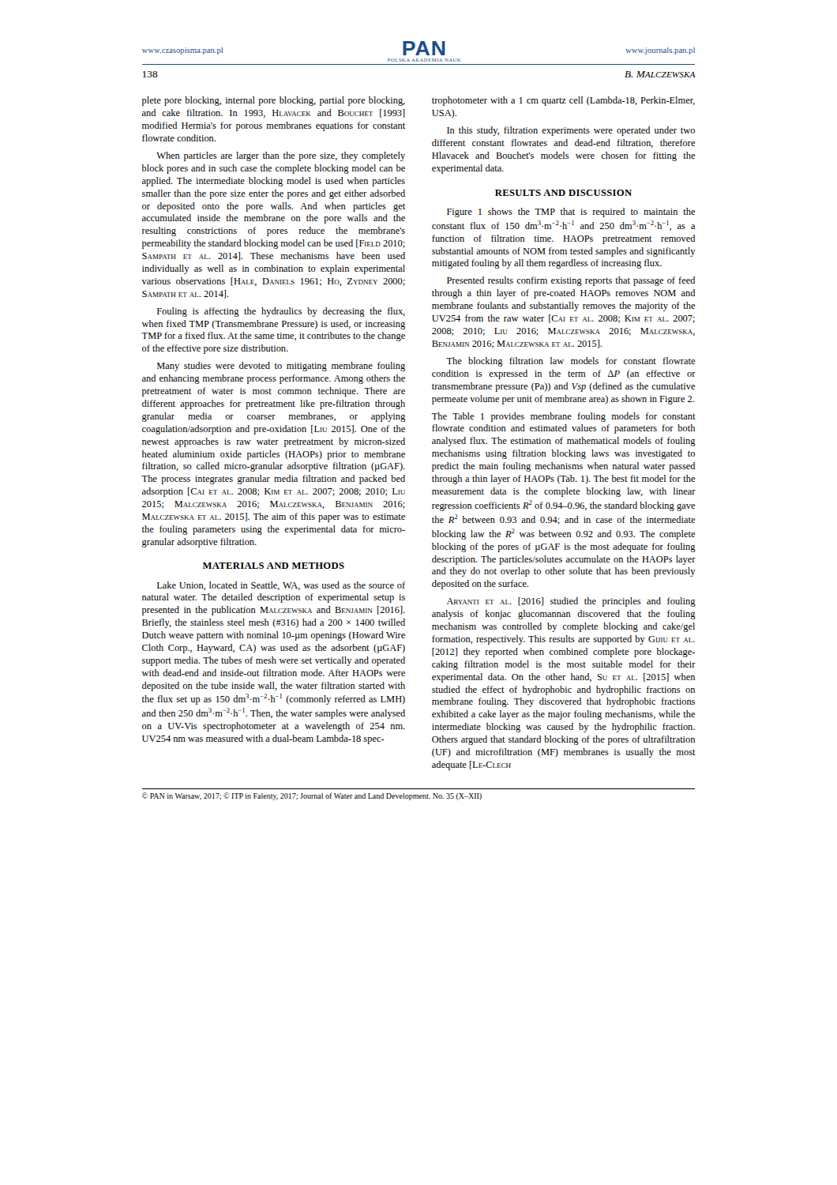www.czasopisma.pan.pl
PAN
POLSKA AKADEMIA NAUK
www.journals.pan.pl
138
B. MALCZEWSKA
plete pore blocking, internal pore blocking, partial pore blocking, and cake filtration. In 1993, Hlavacek and Bouchet [1993] modified Hermia's for porous membranes equations for constant flowrate condition.
When particles are larger than the pore size, they completely block pores and in such case the complete blocking model can be applied. The intermediate blocking model is used when particles smaller than the pore size enter the pores and get either adsorbed or deposited onto the pore walls. And when particles get accumulated inside the membrane on the pore walls and the resulting constrictions of pores reduce the membrane's permeability the standard blocking model can be used [Field 2010; Sampath et al. 2014]. These mechanisms have been used individually as well as in combination to explain experimental various observations [Hale, Daniels 1961; Ho, Zydney 2000; Sampath et al. 2014].
Fouling is affecting the hydraulics by decreasing the flux, when fixed TMP (Transmembrane Pressure) is used, or increasing TMP for a fixed flux. At the same time, it contributes to the change of the effective pore size distribution.
Many studies were devoted to mitigating membrane fouling and enhancing membrane process performance. Among others the pretreatment of water is most common technique. There are different approaches for pretreatment like pre-filtration through granular media or coarser membranes, or applying coagulation/adsorption and pre-oxidation [Liu 2015]. One of the newest approaches is raw water pretreatment by micron-sized heated aluminium oxide particles (HAOPs) prior to membrane filtration, so called micro-granular adsorptive filtration (µGAF). The process integrates granular media filtration and packed bed adsorption [Cai et al. 2008; Kim et al. 2007; 2008; 2010; Liu 2015; Malczewska 2016; Malczewska, Benjamin 2016; Malczewska et al. 2015]. The aim of this paper was to estimate the fouling parameters using the experimental data for micro-granular adsorptive filtration.
MATERIALS AND METHODS
Lake Union, located in Seattle, WA, was used as the source of natural water. The detailed description of experimental setup is presented in the publication Malczewska and Benjamin [2016]. Briefly, the stainless steel mesh (#316) had a 200 × 1400 twilled Dutch weave pattern with nominal 10-µm openings (Howard Wire Cloth Corp., Hayward, CA) was used as the adsorbent (µGAF) support media. The tubes of mesh were set vertically and operated with dead-end and inside-out filtration mode. After HAOPs were deposited on the tube inside wall, the water filtration started with the flux set up as 150 dm3·m−2·h−1 (commonly referred as LMH) and then 250 dm3·m−2·h−1. Then, the water samples were analysed on a UV-Vis spectrophotometer at a wavelength of 254 nm. UV254 nm was measured with a dual-beam Lambda-18 spec-
trophotometer with a 1 cm quartz cell (Lambda-18, Perkin-Elmer, USA).
In this study, filtration experiments were operated under two different constant flowrates and dead-end filtration, therefore Hlavacek and Bouchet's models were chosen for fitting the experimental data.
RESULTS AND DISCUSSION
Figure 1 shows the TMP that is required to maintain the constant flux of 150 dm3·m−2·h−1 and 250 dm3·m−2·h−1, as a function of filtration time. HAOPs pretreatment removed substantial amounts of NOM from tested samples and significantly mitigated fouling by all them regardless of increasing flux.
Presented results confirm existing reports that passage of feed through a thin layer of pre-coated HAOPs removes NOM and membrane foulants and substantially removes the majority of the UV254 from the raw water [Cai et al. 2008; Kim et al. 2007; 2008; 2010; Liu 2016; Malczewska 2016; Malczewska, Benjamin 2016; Malczewska et al. 2015].
The blocking filtration law models for constant flowrate condition is expressed in the term of ΔP (an effective or transmembrane pressure (Pa)) and Vsp (defined as the cumulative permeate volume per unit of membrane area) as shown in Figure 2.
The Table 1 provides membrane fouling models for constant flowrate condition and estimated values of parameters for both analysed flux. The estimation of mathematical models of fouling mechanisms using filtration blocking laws was investigated to predict the main fouling mechanisms when natural water passed through a thin layer of HAOPs (Tab. 1). The best fit model for the measurement data is the complete blocking law, with linear regression coefficients R2 of 0.94–0.96, the standard blocking gave the R2 between 0.93 and 0.94; and in case of the intermediate blocking law the R2 was between 0.92 and 0.93. The complete blocking of the pores of µGAF is the most adequate for fouling description. The particles/solutes accumulate on the HAOPs layer and they do not overlap to other solute that has been previously deposited on the surface.
Aryanti et al. [2016] studied the principles and fouling analysis of konjac glucomannan discovered that the fouling mechanism was controlled by complete blocking and cake/gel formation, respectively. This results are supported by Gijiu et al. [2012] they reported when combined complete pore blockage-caking filtration model is the most suitable model for their experimental data. On the other hand, Su et al. [2015] when studied the effect of hydrophobic and hydrophilic fractions on membrane fouling. They discovered that hydrophobic fractions exhibited a cake layer as the major fouling mechanisms, while the intermediate blocking was caused by the hydrophilic fraction. Others argued that standard blocking of the pores of ultrafiltration (UF) and microfiltration (MF) membranes is usually the most adequate [Le-Clech
© PAN in Warsaw, 2017; © ITP in Falenty, 2017; Journal of Water and Land Development. No. 35 (X–XII)